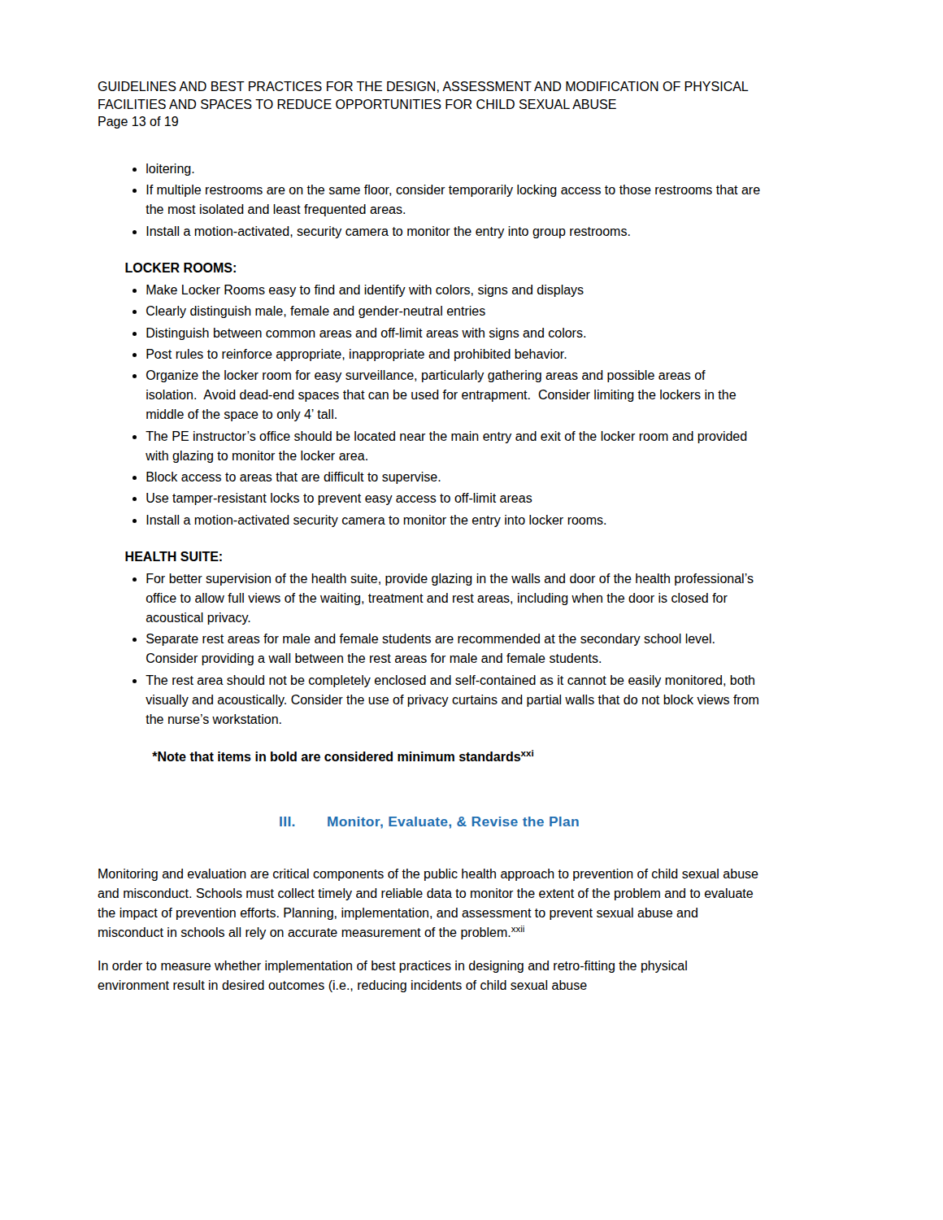Guidelines and Best Practices for the Design, Assessment and Modification of Physical
Facilities and Spaces to Reduce Opportunities for Child Sexual Abuse
Page 13 of 19
loitering.
If multiple restrooms are on the same floor, consider temporarily locking access to those restrooms that are the most isolated and least frequented areas.
Install a motion-activated, security camera to monitor the entry into group restrooms.
Locker Rooms:
Make Locker Rooms easy to find and identify with colors, signs and displays
Clearly distinguish male, female and gender-neutral entries
Distinguish between common areas and off-limit areas with signs and colors.
Post rules to reinforce appropriate, inappropriate and prohibited behavior.
Organize the locker room for easy surveillance, particularly gathering areas and possible areas of isolation. Avoid dead-end spaces that can be used for entrapment. Consider limiting the lockers in the middle of the space to only 4’ tall.
The PE instructor’s office should be located near the main entry and exit of the locker room and provided with glazing to monitor the locker area.
Block access to areas that are difficult to supervise.
Use tamper-resistant locks to prevent easy access to off-limit areas
Install a motion-activated security camera to monitor the entry into locker rooms.
Health Suite:
For better supervision of the health suite, provide glazing in the walls and door of the health professional’s office to allow full views of the waiting, treatment and rest areas, including when the door is closed for acoustical privacy.
Separate rest areas for male and female students are recommended at the secondary school level. Consider providing a wall between the rest areas for male and female students.
The rest area should not be completely enclosed and self-contained as it cannot be easily monitored, both visually and acoustically. Consider the use of privacy curtains and partial walls that do not block views from the nurse’s workstation.
*Note that items in bold are considered minimum standardsxxi
III. Monitor, Evaluate, & Revise the Plan
Monitoring and evaluation are critical components of the public health approach to prevention of child sexual abuse and misconduct. Schools must collect timely and reliable data to monitor the extent of the problem and to evaluate the impact of prevention efforts. Planning, implementation, and assessment to prevent sexual abuse and misconduct in schools all rely on accurate measurement of the problem.xxii
In order to measure whether implementation of best practices in designing and retro-fitting the physical environment result in desired outcomes (i.e., reducing incidents of child sexual abuse